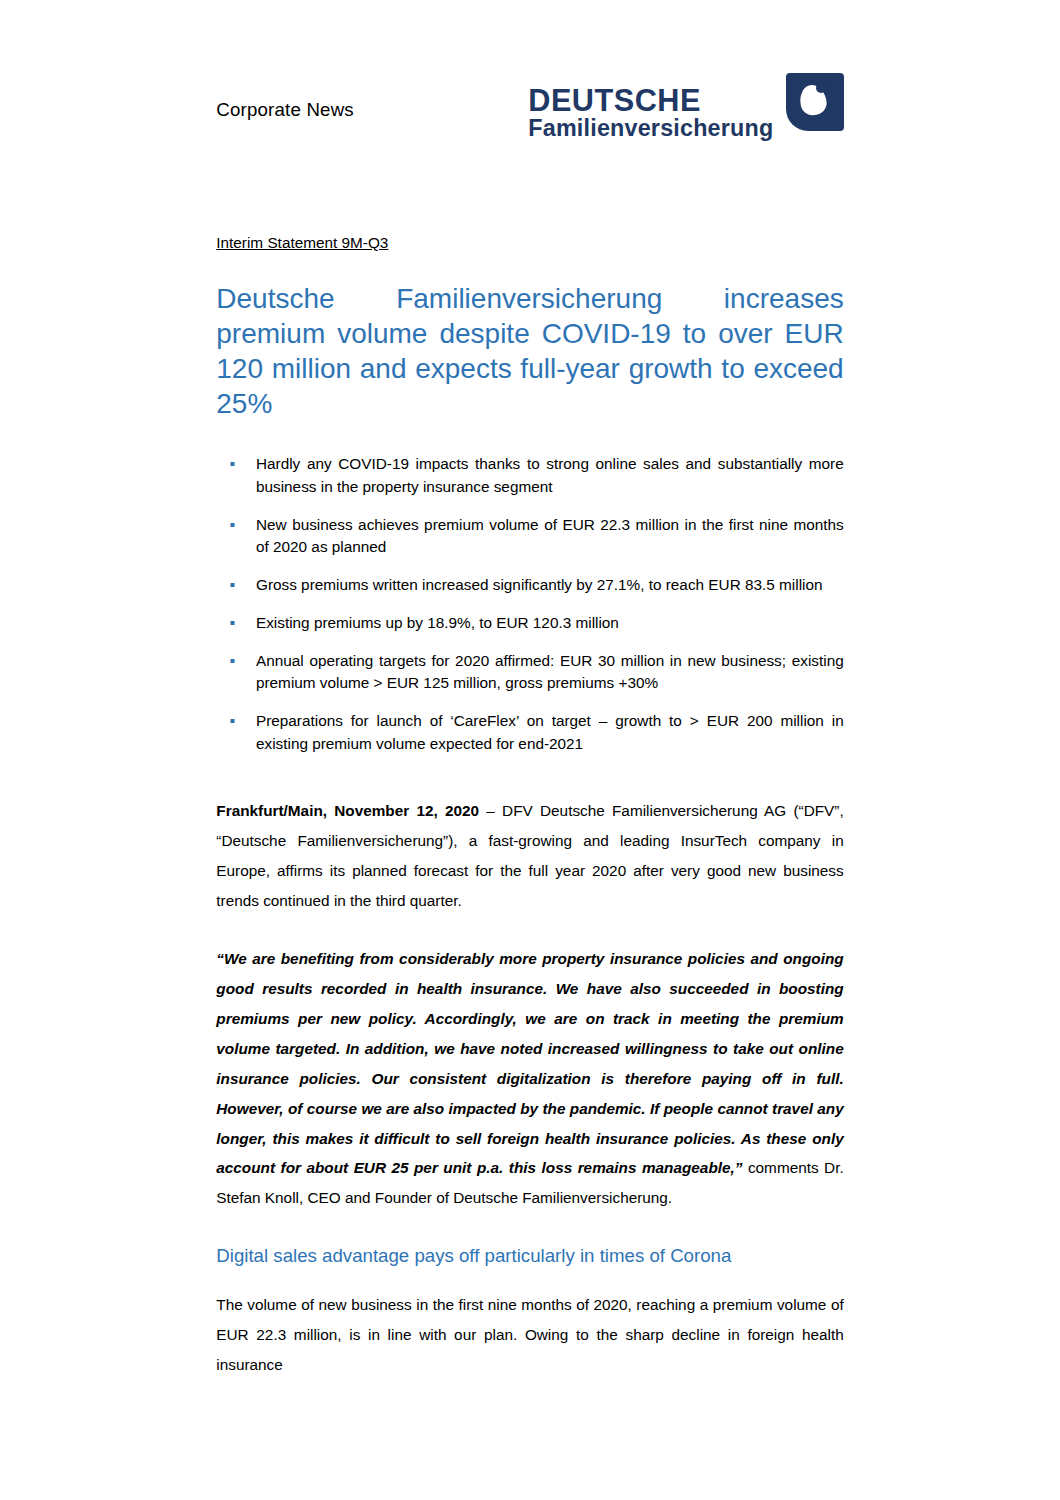Corporate News
DEUTSCHE
Familienversicherung
Interim Statement 9M-Q3
Deutsche Familienversicherung increases premium volume despite COVID-19 to over EUR 120 million and expects full-year growth to exceed 25%
Hardly any COVID-19 impacts thanks to strong online sales and substantially more business in the property insurance segment
New business achieves premium volume of EUR 22.3 million in the first nine months of 2020 as planned
Gross premiums written increased significantly by 27.1%, to reach EUR 83.5 million
Existing premiums up by 18.9%, to EUR 120.3 million
Annual operating targets for 2020 affirmed: EUR 30 million in new business; existing premium volume > EUR 125 million, gross premiums +30%
Preparations for launch of ‘CareFlex’ on target – growth to > EUR 200 million in existing premium volume expected for end-2021
Frankfurt/Main, November 12, 2020 – DFV Deutsche Familienversicherung AG (“DFV”, “Deutsche Familienversicherung”), a fast-growing and leading InsurTech company in Europe, affirms its planned forecast for the full year 2020 after very good new business trends continued in the third quarter.
“We are benefiting from considerably more property insurance policies and ongoing good results recorded in health insurance. We have also succeeded in boosting premiums per new policy. Accordingly, we are on track in meeting the premium volume targeted. In addition, we have noted increased willingness to take out online insurance policies. Our consistent digitalization is therefore paying off in full. However, of course we are also impacted by the pandemic. If people cannot travel any longer, this makes it difficult to sell foreign health insurance policies. As these only account for about EUR 25 per unit p.a. this loss remains manageable,” comments Dr. Stefan Knoll, CEO and Founder of Deutsche Familienversicherung.
Digital sales advantage pays off particularly in times of Corona
The volume of new business in the first nine months of 2020, reaching a premium volume of EUR 22.3 million, is in line with our plan. Owing to the sharp decline in foreign health insurance